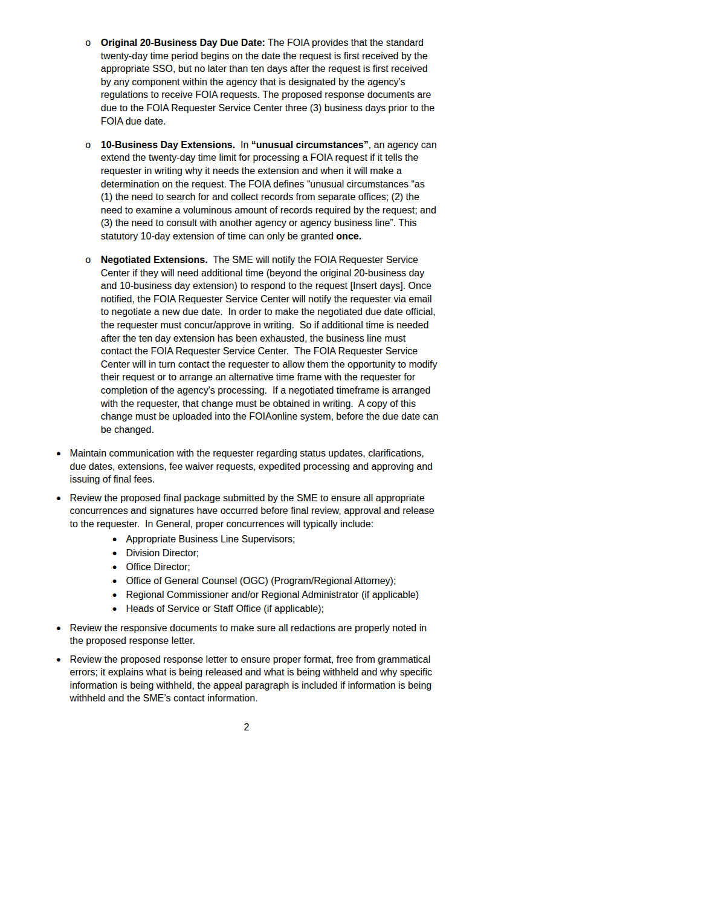Original 20-Business Day Due Date: The FOIA provides that the standard twenty-day time period begins on the date the request is first received by the appropriate SSO, but no later than ten days after the request is first received by any component within the agency that is designated by the agency's regulations to receive FOIA requests. The proposed response documents are due to the FOIA Requester Service Center three (3) business days prior to the FOIA due date.
10-Business Day Extensions. In “unusual circumstances”, an agency can extend the twenty-day time limit for processing a FOIA request if it tells the requester in writing why it needs the extension and when it will make a determination on the request. The FOIA defines “unusual circumstances “as (1) the need to search for and collect records from separate offices; (2) the need to examine a voluminous amount of records required by the request; and (3) the need to consult with another agency or agency business line”. This statutory 10-day extension of time can only be granted once.
Negotiated Extensions. The SME will notify the FOIA Requester Service Center if they will need additional time (beyond the original 20-business day and 10-business day extension) to respond to the request [Insert days]. Once notified, the FOIA Requester Service Center will notify the requester via email to negotiate a new due date. In order to make the negotiated due date official, the requester must concur/approve in writing. So if additional time is needed after the ten day extension has been exhausted, the business line must contact the FOIA Requester Service Center. The FOIA Requester Service Center will in turn contact the requester to allow them the opportunity to modify their request or to arrange an alternative time frame with the requester for completion of the agency's processing. If a negotiated timeframe is arranged with the requester, that change must be obtained in writing. A copy of this change must be uploaded into the FOIAonline system, before the due date can be changed.
Maintain communication with the requester regarding status updates, clarifications, due dates, extensions, fee waiver requests, expedited processing and approving and issuing of final fees.
Review the proposed final package submitted by the SME to ensure all appropriate concurrences and signatures have occurred before final review, approval and release to the requester. In General, proper concurrences will typically include:
Appropriate Business Line Supervisors;
Division Director;
Office Director;
Office of General Counsel (OGC) (Program/Regional Attorney);
Regional Commissioner and/or Regional Administrator (if applicable)
Heads of Service or Staff Office (if applicable);
Review the responsive documents to make sure all redactions are properly noted in the proposed response letter.
Review the proposed response letter to ensure proper format, free from grammatical errors; it explains what is being released and what is being withheld and why specific information is being withheld, the appeal paragraph is included if information is being withheld and the SME’s contact information.
2